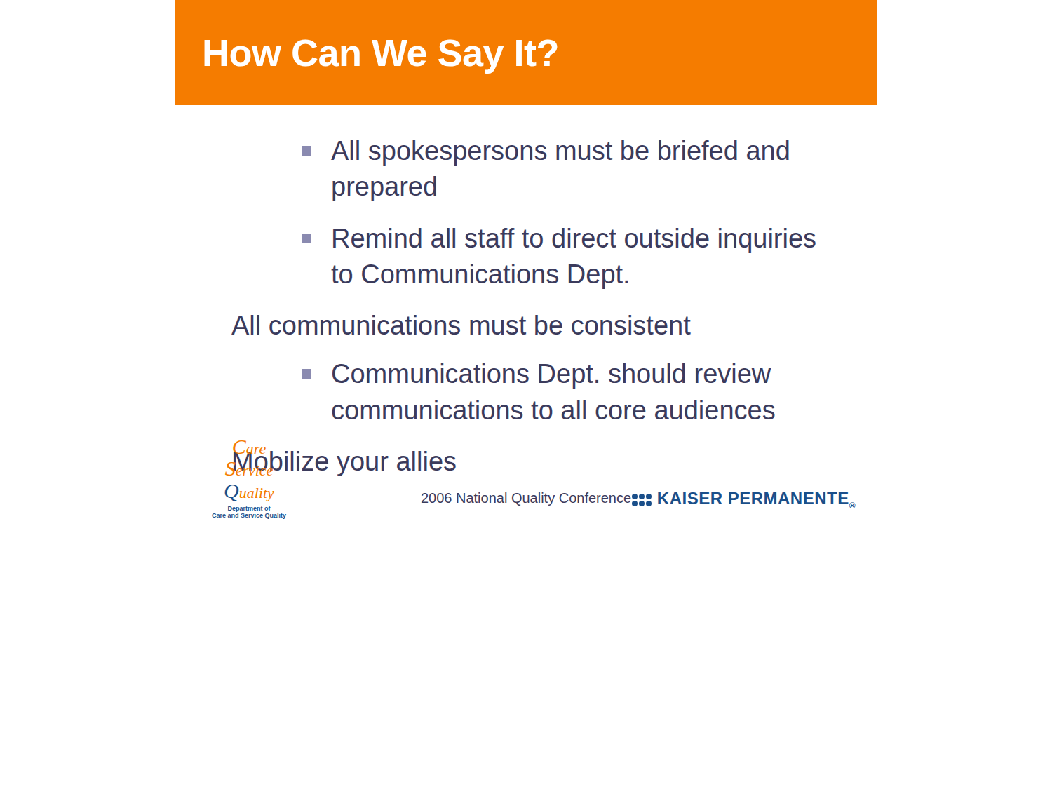How Can We Say It?
All spokespersons must be briefed and prepared
Remind all staff to direct outside inquiries to Communications Dept.
All communications must be consistent
Communications Dept. should review communications to all core audiences
Mobilize your allies
Care
Service
Quality
Department of
Care and Service Quality
2006 National Quality Conference
KAISER PERMANENTE®